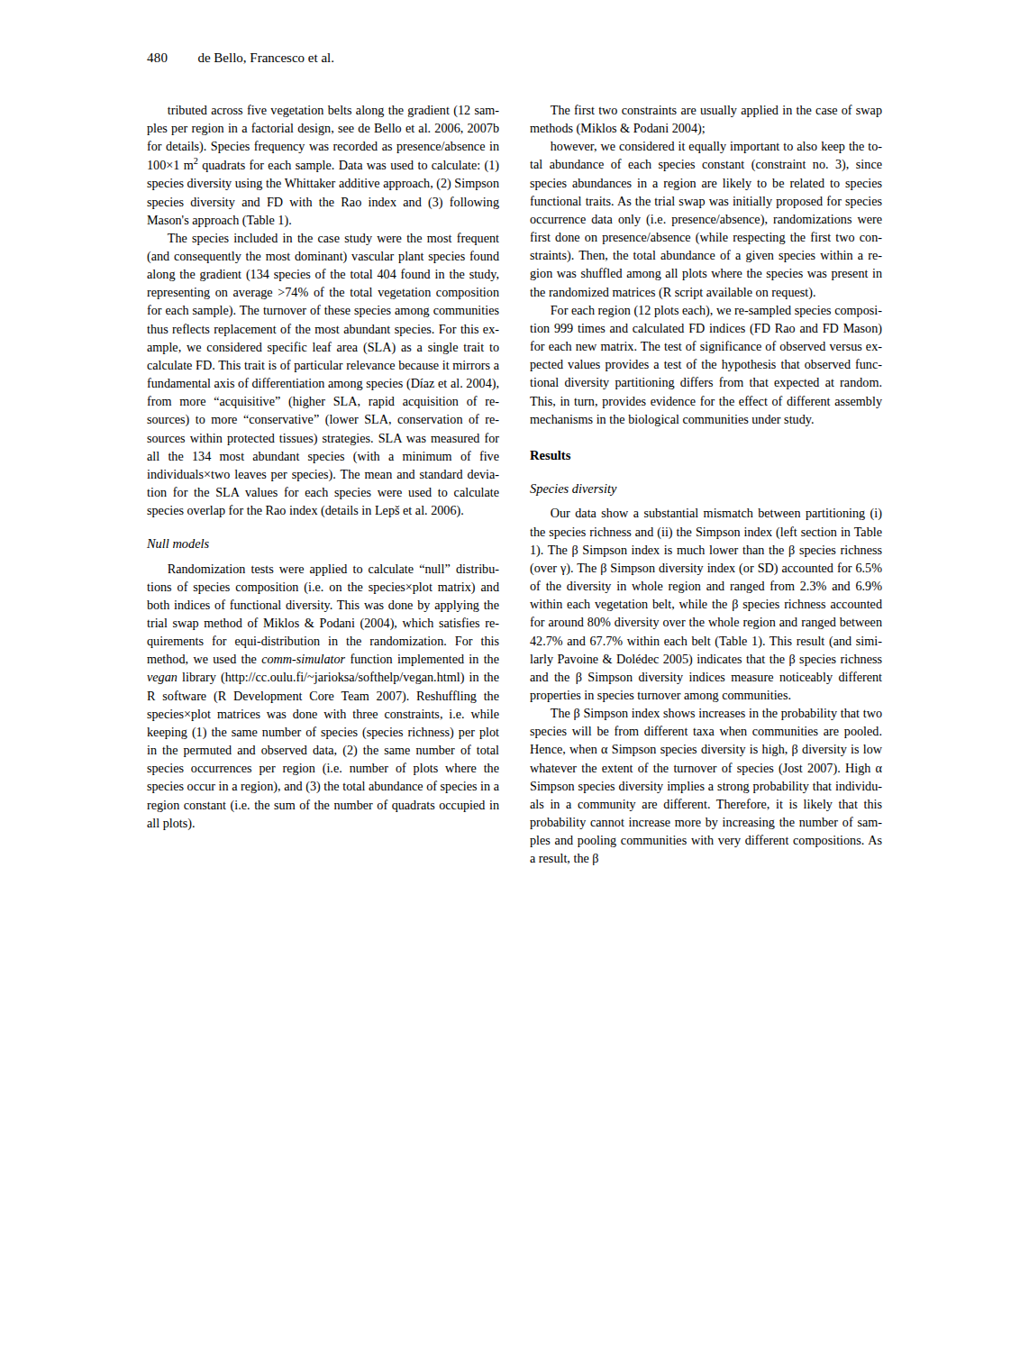480 de Bello, Francesco et al.
tributed across five vegetation belts along the gradient (12 samples per region in a factorial design, see de Bello et al. 2006, 2007b for details). Species frequency was recorded as presence/absence in 100×1 m2 quadrats for each sample. Data was used to calculate: (1) species diversity using the Whittaker additive approach, (2) Simpson species diversity and FD with the Rao index and (3) following Mason's approach (Table 1).
The species included in the case study were the most frequent (and consequently the most dominant) vascular plant species found along the gradient (134 species of the total 404 found in the study, representing on average >74% of the total vegetation composition for each sample). The turnover of these species among communities thus reflects replacement of the most abundant species. For this example, we considered specific leaf area (SLA) as a single trait to calculate FD. This trait is of particular relevance because it mirrors a fundamental axis of differentiation among species (Díaz et al. 2004), from more “acquisitive” (higher SLA, rapid acquisition of resources) to more “conservative” (lower SLA, conservation of resources within protected tissues) strategies. SLA was measured for all the 134 most abundant species (with a minimum of five individuals×two leaves per species). The mean and standard deviation for the SLA values for each species were used to calculate species overlap for the Rao index (details in Lepš et al. 2006).
Null models
Randomization tests were applied to calculate “null” distributions of species composition (i.e. on the species×plot matrix) and both indices of functional diversity. This was done by applying the trial swap method of Miklos & Podani (2004), which satisfies requirements for equi-distribution in the randomization. For this method, we used the comm-simulator function implemented in the vegan library (http://cc.oulu.fi/~jarioksa/softhelp/vegan.html) in the R software (R Development Core Team 2007). Reshuffling the species×plot matrices was done with three constraints, i.e. while keeping (1) the same number of species (species richness) per plot in the permuted and observed data, (2) the same number of total species occurrences per region (i.e. number of plots where the species occur in a region), and (3) the total abundance of species in a region constant (i.e. the sum of the number of quadrats occupied in all plots).
The first two constraints are usually applied in the case of swap methods (Miklos & Podani 2004);
however, we considered it equally important to also keep the total abundance of each species constant (constraint no. 3), since species abundances in a region are likely to be related to species functional traits. As the trial swap was initially proposed for species occurrence data only (i.e. presence/absence), randomizations were first done on presence/absence (while respecting the first two constraints). Then, the total abundance of a given species within a region was shuffled among all plots where the species was present in the randomized matrices (R script available on request).
For each region (12 plots each), we re-sampled species composition 999 times and calculated FD indices (FD Rao and FD Mason) for each new matrix. The test of significance of observed versus expected values provides a test of the hypothesis that observed functional diversity partitioning differs from that expected at random. This, in turn, provides evidence for the effect of different assembly mechanisms in the biological communities under study.
Results
Species diversity
Our data show a substantial mismatch between partitioning (i) the species richness and (ii) the Simpson index (left section in Table 1). The β Simpson index is much lower than the β species richness (over γ). The β Simpson diversity index (or SD) accounted for 6.5% of the diversity in whole region and ranged from 2.3% and 6.9% within each vegetation belt, while the β species richness accounted for around 80% diversity over the whole region and ranged between 42.7% and 67.7% within each belt (Table 1). This result (and similarly Pavoine & Dolédec 2005) indicates that the β species richness and the β Simpson diversity indices measure noticeably different properties in species turnover among communities.
The β Simpson index shows increases in the probability that two species will be from different taxa when communities are pooled. Hence, when α Simpson species diversity is high, β diversity is low whatever the extent of the turnover of species (Jost 2007). High α Simpson species diversity implies a strong probability that individuals in a community are different. Therefore, it is likely that this probability cannot increase more by increasing the number of samples and pooling communities with very different compositions. As a result, the β